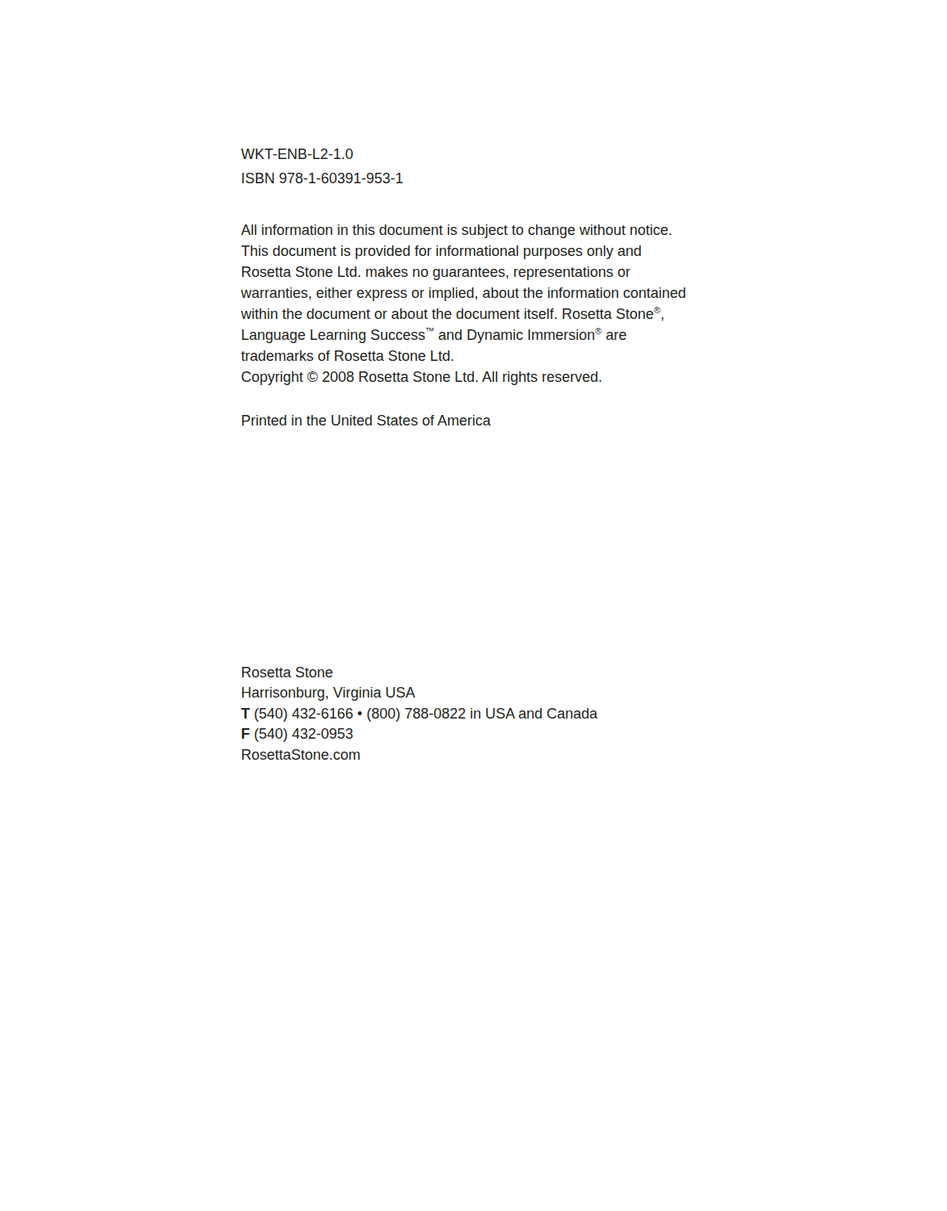WKT-ENB-L2-1.0
ISBN 978-1-60391-953-1
All information in this document is subject to change without notice. This document is provided for informational purposes only and Rosetta Stone Ltd. makes no guarantees, representations or warranties, either express or implied, about the information contained within the document or about the document itself. Rosetta Stone®, Language Learning Success™ and Dynamic Immersion® are trademarks of Rosetta Stone Ltd.
Copyright © 2008 Rosetta Stone Ltd. All rights reserved.
Printed in the United States of America
Rosetta Stone
Harrisonburg, Virginia USA
T (540) 432-6166 • (800) 788-0822 in USA and Canada
F (540) 432-0953
RosettaStone.com